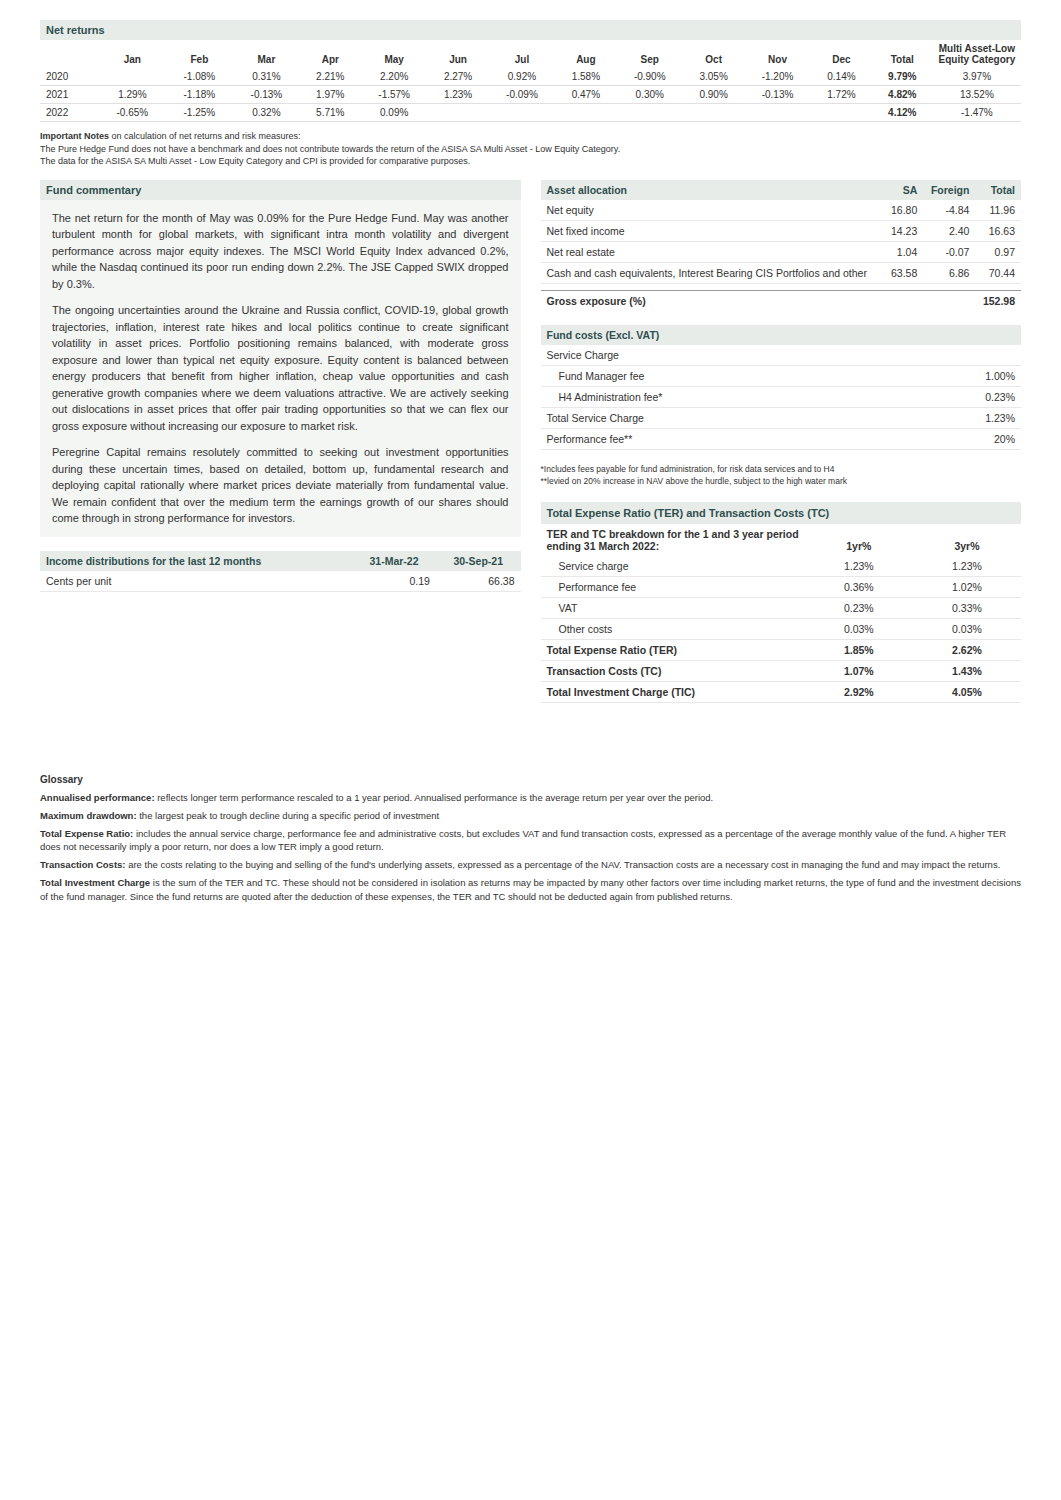Net returns
| | Jan | Feb | Mar | Apr | May | Jun | Jul | Aug | Sep | Oct | Nov | Dec | Total | Multi Asset-Low Equity Category |
| --- | --- | --- | --- | --- | --- | --- | --- | --- | --- | --- | --- | --- | --- | --- |
| 2020 | | -1.08% | 0.31% | 2.21% | 2.20% | 2.27% | 0.92% | 1.58% | -0.90% | 3.05% | -1.20% | 0.14% | 9.79% | 3.97% |
| 2021 | 1.29% | -1.18% | -0.13% | 1.97% | -1.57% | 1.23% | -0.09% | 0.47% | 0.30% | 0.90% | -0.13% | 1.72% | 4.82% | 13.52% |
| 2022 | -0.65% | -1.25% | 0.32% | 5.71% | 0.09% | | | | | | | | 4.12% | -1.47% |
Important Notes on calculation of net returns and risk measures:
The Pure Hedge Fund does not have a benchmark and does not contribute towards the return of the ASISA SA Multi Asset - Low Equity Category.
The data for the ASISA SA Multi Asset - Low Equity Category and CPI is provided for comparative purposes.
Fund commentary
The net return for the month of May was 0.09% for the Pure Hedge Fund. May was another turbulent month for global markets, with significant intra month volatility and divergent performance across major equity indexes. The MSCI World Equity Index advanced 0.2%, while the Nasdaq continued its poor run ending down 2.2%. The JSE Capped SWIX dropped by 0.3%.
The ongoing uncertainties around the Ukraine and Russia conflict, COVID-19, global growth trajectories, inflation, interest rate hikes and local politics continue to create significant volatility in asset prices. Portfolio positioning remains balanced, with moderate gross exposure and lower than typical net equity exposure. Equity content is balanced between energy producers that benefit from higher inflation, cheap value opportunities and cash generative growth companies where we deem valuations attractive. We are actively seeking out dislocations in asset prices that offer pair trading opportunities so that we can flex our gross exposure without increasing our exposure to market risk.
Peregrine Capital remains resolutely committed to seeking out investment opportunities during these uncertain times, based on detailed, bottom up, fundamental research and deploying capital rationally where market prices deviate materially from fundamental value. We remain confident that over the medium term the earnings growth of our shares should come through in strong performance for investors.
| Income distributions for the last 12 months | 31-Mar-22 | 30-Sep-21 |
| --- | --- | --- |
| Cents per unit | 0.19 | 66.38 |
| Asset allocation | SA | Foreign | Total |
| --- | --- | --- | --- |
| Net equity | 16.80 | -4.84 | 11.96 |
| Net fixed income | 14.23 | 2.40 | 16.63 |
| Net real estate | 1.04 | -0.07 | 0.97 |
| Cash and cash equivalents, Interest Bearing CIS Portfolios and other | 63.58 | 6.86 | 70.44 |
| Gross exposure (%) | | | 152.98 |
| Fund costs (Excl. VAT) |
| --- |
| Service Charge | |
| Fund Manager fee | 1.00% |
| H4 Administration fee* | 0.23% |
| Total Service Charge | 1.23% |
| Performance fee** | 20% |
*Includes fees payable for fund administration, for risk data services and to H4
**levied on 20% increase in NAV above the hurdle, subject to the high water mark
Total Expense Ratio (TER) and Transaction Costs (TC)
| TER and TC breakdown for the 1 and 3 year period ending 31 March 2022: | 1yr% | 3yr% |
| --- | --- | --- |
| Service charge | 1.23% | 1.23% |
| Performance fee | 0.36% | 1.02% |
| VAT | 0.23% | 0.33% |
| Other costs | 0.03% | 0.03% |
| Total Expense Ratio (TER) | 1.85% | 2.62% |
| Transaction Costs (TC) | 1.07% | 1.43% |
| Total Investment Charge (TIC) | 2.92% | 4.05% |
Glossary
Annualised performance: reflects longer term performance rescaled to a 1 year period. Annualised performance is the average return per year over the period.
Maximum drawdown: the largest peak to trough decline during a specific period of investment
Total Expense Ratio: includes the annual service charge, performance fee and administrative costs, but excludes VAT and fund transaction costs, expressed as a percentage of the average monthly value of the fund. A higher TER does not necessarily imply a poor return, nor does a low TER imply a good return.
Transaction Costs: are the costs relating to the buying and selling of the fund's underlying assets, expressed as a percentage of the NAV. Transaction costs are a necessary cost in managing the fund and may impact the returns.
Total Investment Charge is the sum of the TER and TC. These should not be considered in isolation as returns may be impacted by many other factors over time including market returns, the type of fund and the investment decisions of the fund manager. Since the fund returns are quoted after the deduction of these expenses, the TER and TC should not be deducted again from published returns.